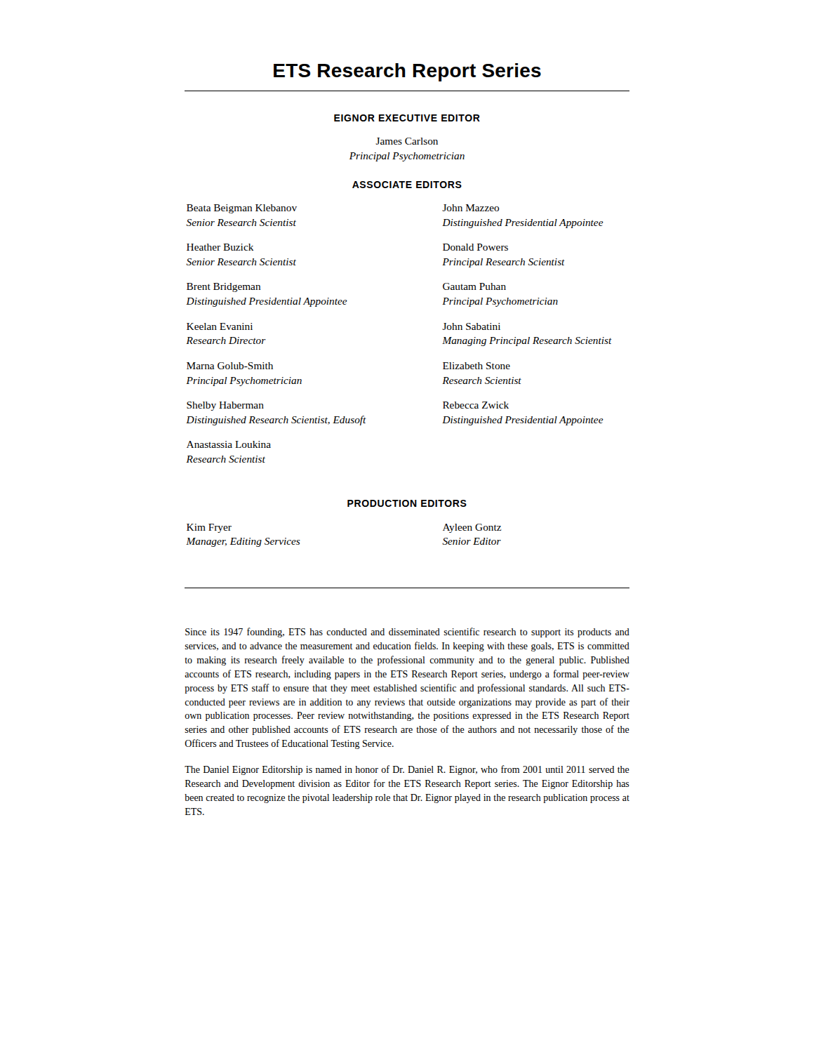ETS Research Report Series
EIGNOR EXECUTIVE EDITOR
James Carlson Principal Psychometrician
ASSOCIATE EDITORS
Beata Beigman Klebanov Senior Research Scientist
Heather Buzick Senior Research Scientist
Brent Bridgeman Distinguished Presidential Appointee
Keelan Evanini Research Director
Marna Golub-Smith Principal Psychometrician
Shelby Haberman Distinguished Research Scientist, Edusoft
Anastassia Loukina Research Scientist
John Mazzeo Distinguished Presidential Appointee
Donald Powers Principal Research Scientist
Gautam Puhan Principal Psychometrician
John Sabatini Managing Principal Research Scientist
Elizabeth Stone Research Scientist
Rebecca Zwick Distinguished Presidential Appointee
PRODUCTION EDITORS
Kim Fryer Manager, Editing Services
Ayleen Gontz Senior Editor
Since its 1947 founding, ETS has conducted and disseminated scientific research to support its products and services, and to advance the measurement and education fields. In keeping with these goals, ETS is committed to making its research freely available to the professional community and to the general public. Published accounts of ETS research, including papers in the ETS Research Report series, undergo a formal peer-review process by ETS staff to ensure that they meet established scientific and professional standards. All such ETS-conducted peer reviews are in addition to any reviews that outside organizations may provide as part of their own publication processes. Peer review notwithstanding, the positions expressed in the ETS Research Report series and other published accounts of ETS research are those of the authors and not necessarily those of the Officers and Trustees of Educational Testing Service.
The Daniel Eignor Editorship is named in honor of Dr. Daniel R. Eignor, who from 2001 until 2011 served the Research and Development division as Editor for the ETS Research Report series. The Eignor Editorship has been created to recognize the pivotal leadership role that Dr. Eignor played in the research publication process at ETS.